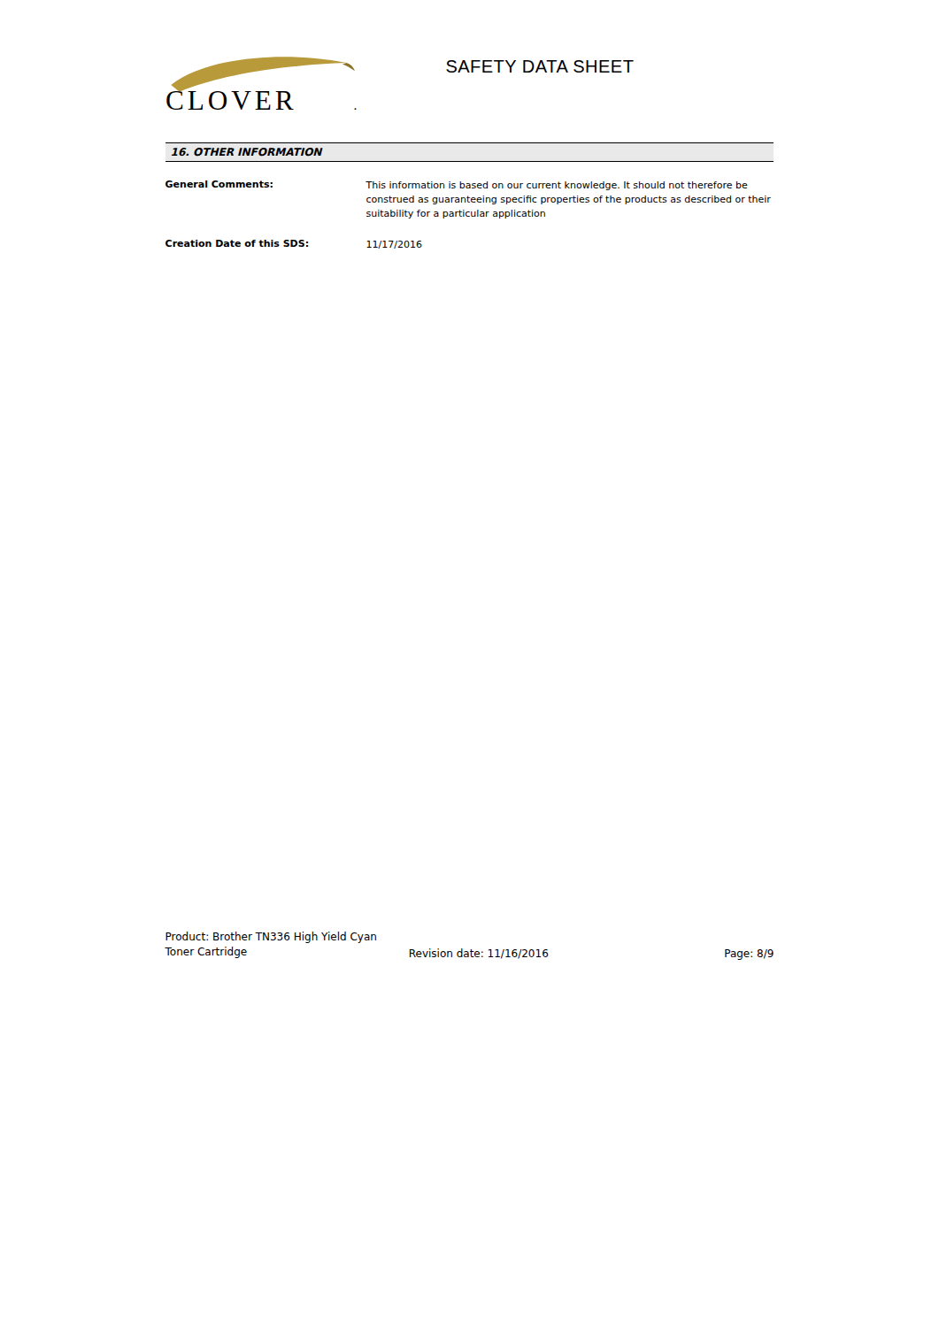CLOVER .
SAFETY DATA SHEET
16. OTHER INFORMATION
| General Comments: | This information is based on our current knowledge. It should not therefore be construed as guaranteeing specific properties of the products as described or their suitability for a particular application |
| Creation Date of this SDS: | 11/17/2016 |
Product: Brother TN336 High Yield Cyan Toner Cartridge
Revision date: 11/16/2016
Page: 8/9